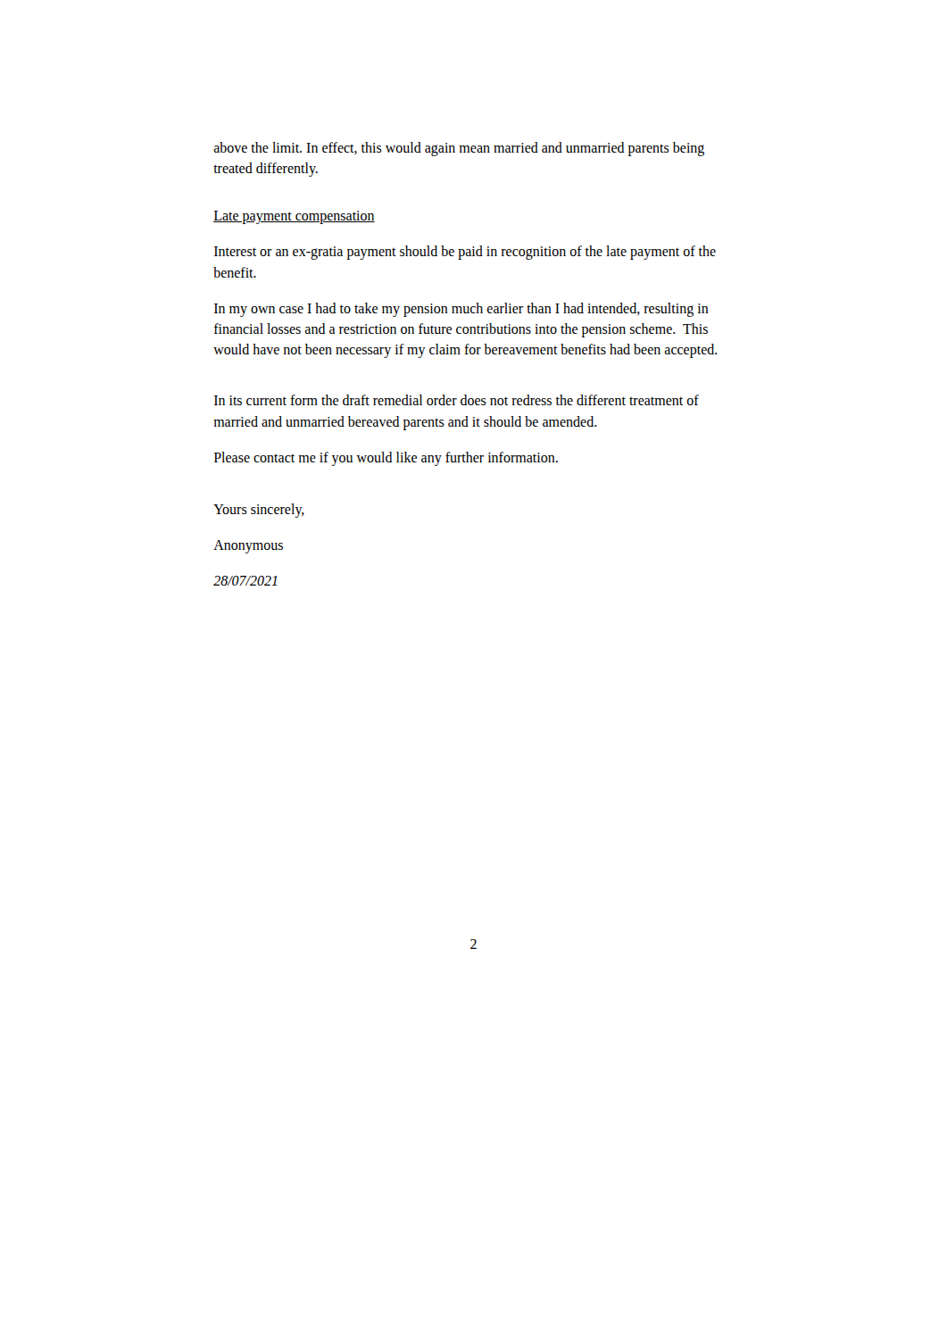above the limit. In effect, this would again mean married and unmarried parents being treated differently.
Late payment compensation
Interest or an ex-gratia payment should be paid in recognition of the late payment of the benefit.
In my own case I had to take my pension much earlier than I had intended, resulting in financial losses and a restriction on future contributions into the pension scheme. This would have not been necessary if my claim for bereavement benefits had been accepted.
In its current form the draft remedial order does not redress the different treatment of married and unmarried bereaved parents and it should be amended.
Please contact me if you would like any further information.
Yours sincerely,
Anonymous
28/07/2021
2